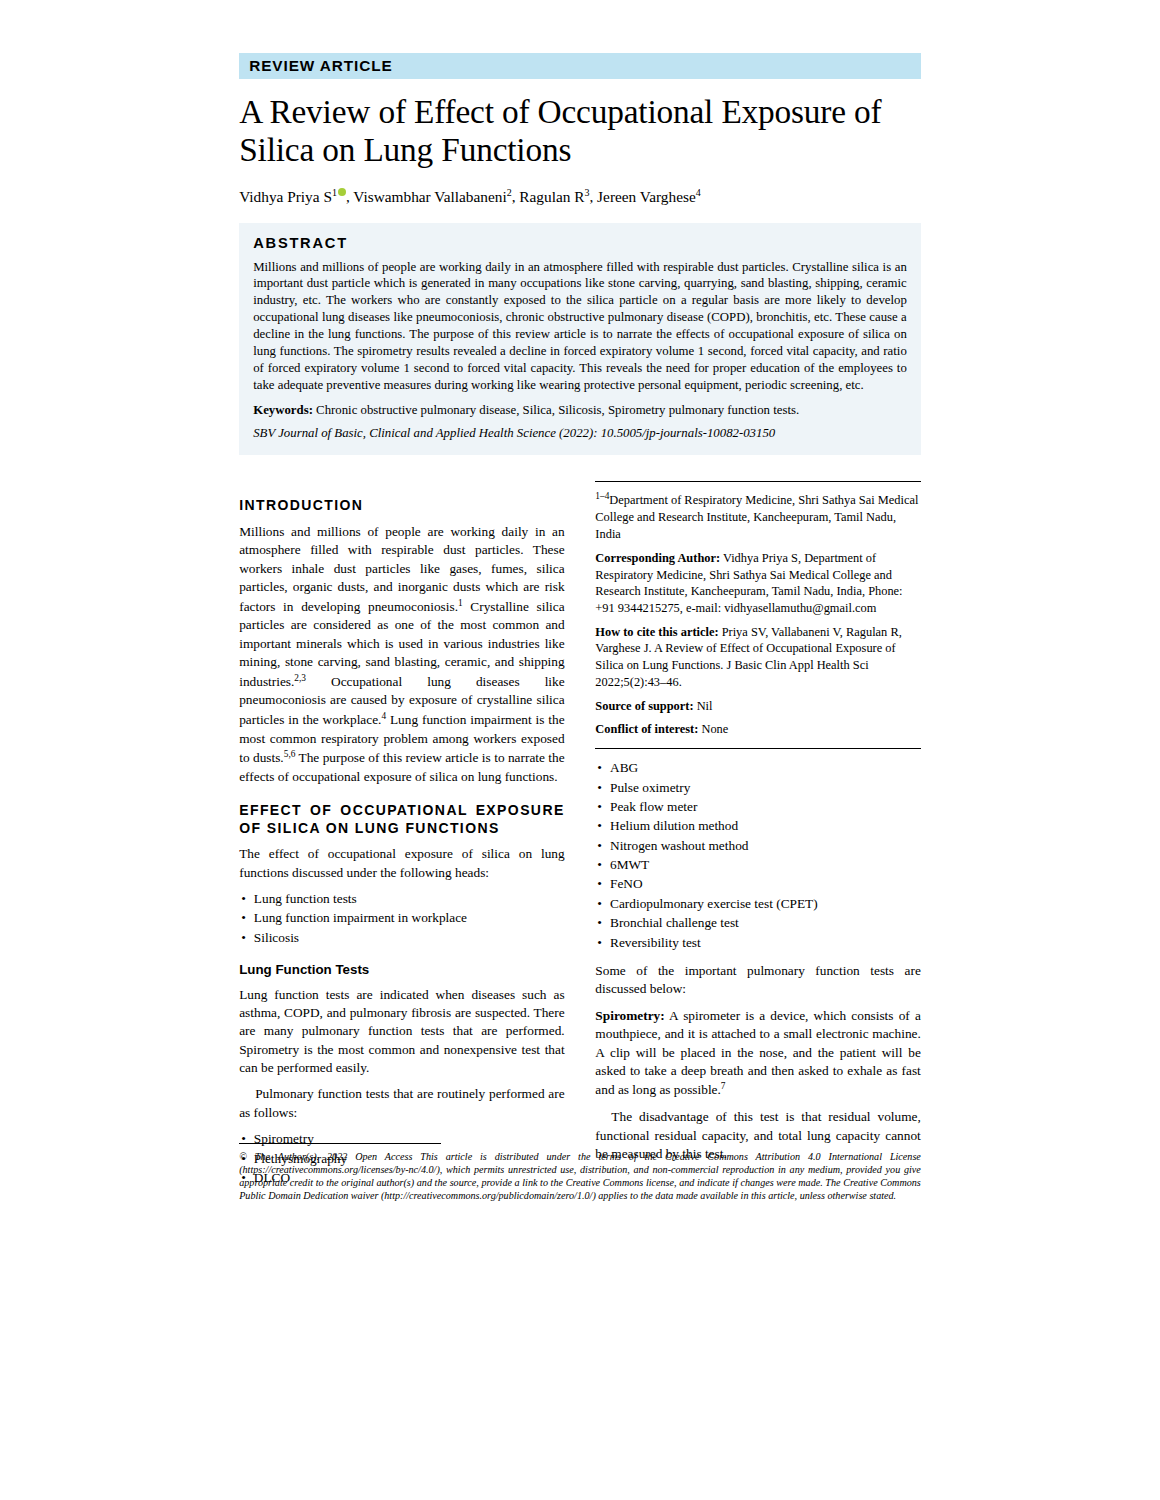REVIEW ARTICLE
A Review of Effect of Occupational Exposure of Silica on Lung Functions
Vidhya Priya S1 , Viswambhar Vallabaneni2, Ragulan R3, Jereen Varghese4
Abstract
Millions and millions of people are working daily in an atmosphere filled with respirable dust particles. Crystalline silica is an important dust particle which is generated in many occupations like stone carving, quarrying, sand blasting, shipping, ceramic industry, etc. The workers who are constantly exposed to the silica particle on a regular basis are more likely to develop occupational lung diseases like pneumoconiosis, chronic obstructive pulmonary disease (COPD), bronchitis, etc. These cause a decline in the lung functions. The purpose of this review article is to narrate the effects of occupational exposure of silica on lung functions. The spirometry results revealed a decline in forced expiratory volume 1 second, forced vital capacity, and ratio of forced expiratory volume 1 second to forced vital capacity. This reveals the need for proper education of the employees to take adequate preventive measures during working like wearing protective personal equipment, periodic screening, etc.
Keywords: Chronic obstructive pulmonary disease, Silica, Silicosis, Spirometry pulmonary function tests.
SBV Journal of Basic, Clinical and Applied Health Science (2022): 10.5005/jp-journals-10082-03150
Introduction
Millions and millions of people are working daily in an atmosphere filled with respirable dust particles. These workers inhale dust particles like gases, fumes, silica particles, organic dusts, and inorganic dusts which are risk factors in developing pneumoconiosis.1 Crystalline silica particles are considered as one of the most common and important minerals which is used in various industries like mining, stone carving, sand blasting, ceramic, and shipping industries.2,3 Occupational lung diseases like pneumoconiosis are caused by exposure of crystalline silica particles in the workplace.4 Lung function impairment is the most common respiratory problem among workers exposed to dusts.5,6 The purpose of this review article is to narrate the effects of occupational exposure of silica on lung functions.
Effect of Occupational Exposure of Silica on Lung Functions
The effect of occupational exposure of silica on lung functions discussed under the following heads:
Lung function tests
Lung function impairment in workplace
Silicosis
Lung Function Tests
Lung function tests are indicated when diseases such as asthma, COPD, and pulmonary fibrosis are suspected. There are many pulmonary function tests that are performed. Spirometry is the most common and nonexpensive test that can be performed easily.
Pulmonary function tests that are routinely performed are as follows:
Spirometry
Plethysmography
DLCO
1–4Department of Respiratory Medicine, Shri Sathya Sai Medical College and Research Institute, Kancheepuram, Tamil Nadu, India
Corresponding Author: Vidhya Priya S, Department of Respiratory Medicine, Shri Sathya Sai Medical College and Research Institute, Kancheepuram, Tamil Nadu, India, Phone: +91 9344215275, e-mail: vidhyasellamuthu@gmail.com
How to cite this article: Priya SV, Vallabaneni V, Ragulan R, Varghese J. A Review of Effect of Occupational Exposure of Silica on Lung Functions. J Basic Clin Appl Health Sci 2022;5(2):43–46.
Source of support: Nil
Conflict of interest: None
ABG
Pulse oximetry
Peak flow meter
Helium dilution method
Nitrogen washout method
6MWT
FeNO
Cardiopulmonary exercise test (CPET)
Bronchial challenge test
Reversibility test
Some of the important pulmonary function tests are discussed below:
Spirometry: A spirometer is a device, which consists of a mouthpiece, and it is attached to a small electronic machine. A clip will be placed in the nose, and the patient will be asked to take a deep breath and then asked to exhale as fast and as long as possible.7
The disadvantage of this test is that residual volume, functional residual capacity, and total lung capacity cannot be measured by this test.
© The Author(s). 2022 Open Access This article is distributed under the terms of the Creative Commons Attribution 4.0 International License (https://creativecommons.org/licenses/by-nc/4.0/), which permits unrestricted use, distribution, and non-commercial reproduction in any medium, provided you give appropriate credit to the original author(s) and the source, provide a link to the Creative Commons license, and indicate if changes were made. The Creative Commons Public Domain Dedication waiver (http://creativecommons.org/publicdomain/zero/1.0/) applies to the data made available in this article, unless otherwise stated.